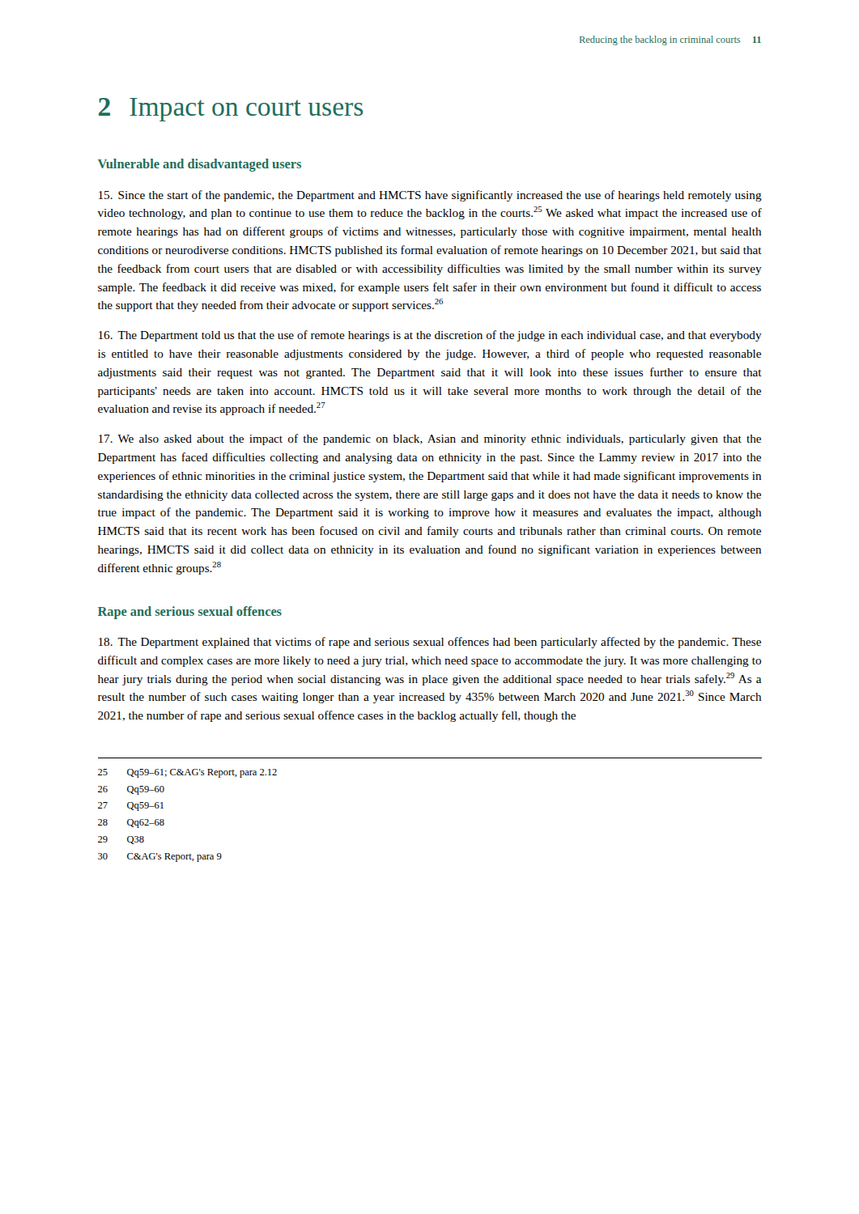Reducing the backlog in criminal courts 11
2 Impact on court users
Vulnerable and disadvantaged users
15. Since the start of the pandemic, the Department and HMCTS have significantly increased the use of hearings held remotely using video technology, and plan to continue to use them to reduce the backlog in the courts.25 We asked what impact the increased use of remote hearings has had on different groups of victims and witnesses, particularly those with cognitive impairment, mental health conditions or neurodiverse conditions. HMCTS published its formal evaluation of remote hearings on 10 December 2021, but said that the feedback from court users that are disabled or with accessibility difficulties was limited by the small number within its survey sample. The feedback it did receive was mixed, for example users felt safer in their own environment but found it difficult to access the support that they needed from their advocate or support services.26
16. The Department told us that the use of remote hearings is at the discretion of the judge in each individual case, and that everybody is entitled to have their reasonable adjustments considered by the judge. However, a third of people who requested reasonable adjustments said their request was not granted. The Department said that it will look into these issues further to ensure that participants' needs are taken into account. HMCTS told us it will take several more months to work through the detail of the evaluation and revise its approach if needed.27
17. We also asked about the impact of the pandemic on black, Asian and minority ethnic individuals, particularly given that the Department has faced difficulties collecting and analysing data on ethnicity in the past. Since the Lammy review in 2017 into the experiences of ethnic minorities in the criminal justice system, the Department said that while it had made significant improvements in standardising the ethnicity data collected across the system, there are still large gaps and it does not have the data it needs to know the true impact of the pandemic. The Department said it is working to improve how it measures and evaluates the impact, although HMCTS said that its recent work has been focused on civil and family courts and tribunals rather than criminal courts. On remote hearings, HMCTS said it did collect data on ethnicity in its evaluation and found no significant variation in experiences between different ethnic groups.28
Rape and serious sexual offences
18. The Department explained that victims of rape and serious sexual offences had been particularly affected by the pandemic. These difficult and complex cases are more likely to need a jury trial, which need space to accommodate the jury. It was more challenging to hear jury trials during the period when social distancing was in place given the additional space needed to hear trials safely.29 As a result the number of such cases waiting longer than a year increased by 435% between March 2020 and June 2021.30 Since March 2021, the number of rape and serious sexual offence cases in the backlog actually fell, though the
25 Qq59–61; C&AG's Report, para 2.12
26 Qq59–60
27 Qq59–61
28 Qq62–68
29 Q38
30 C&AG's Report, para 9